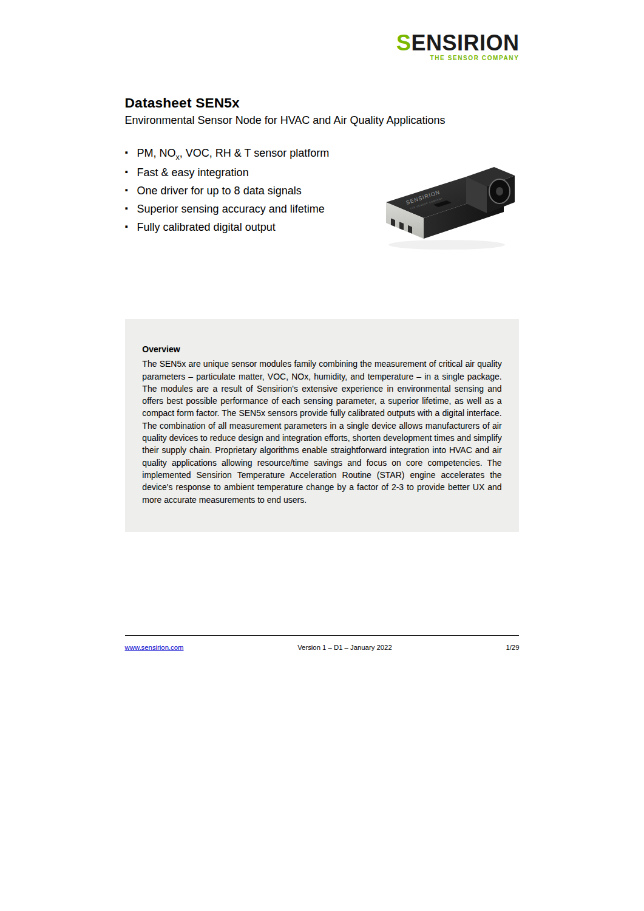SENSIRION
THE SENSOR COMPANY
Datasheet SEN5x
Environmental Sensor Node for HVAC and Air Quality Applications
PM, NOx, VOC, RH & T sensor platform
Fast & easy integration
One driver for up to 8 data signals
Superior sensing accuracy and lifetime
Fully calibrated digital output
SENSIRION THE SENSOR COMPANY
Overview
The SEN5x are unique sensor modules family combining the measurement of critical air quality parameters – particulate matter, VOC, NOx, humidity, and temperature – in a single package. The modules are a result of Sensirion's extensive experience in environmental sensing and offers best possible performance of each sensing parameter, a superior lifetime, as well as a compact form factor. The SEN5x sensors provide fully calibrated outputs with a digital interface. The combination of all measurement parameters in a single device allows manufacturers of air quality devices to reduce design and integration efforts, shorten development times and simplify their supply chain. Proprietary algorithms enable straightforward integration into HVAC and air quality applications allowing resource/time savings and focus on core competencies. The implemented Sensirion Temperature Acceleration Routine (STAR) engine accelerates the device's response to ambient temperature change by a factor of 2-3 to provide better UX and more accurate measurements to end users.
www.sensirion.com
Version 1 – D1 – January 2022
1/29